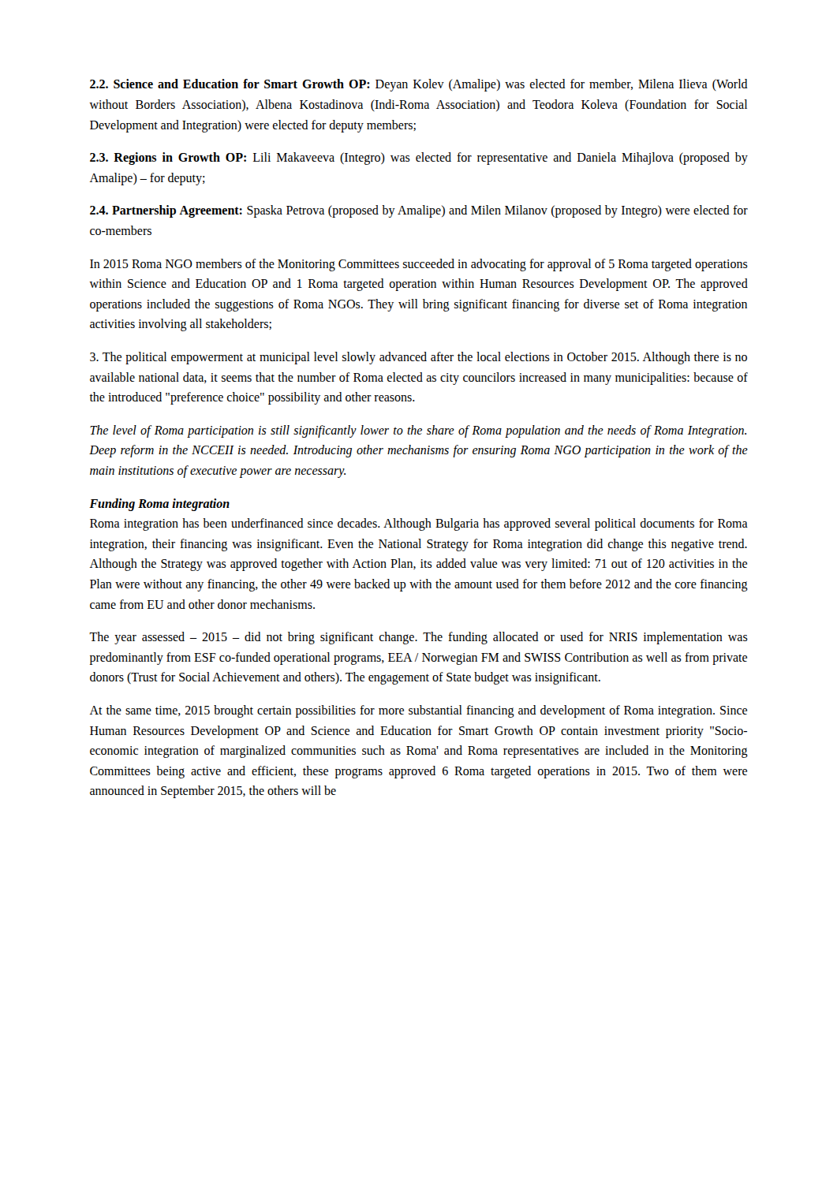2.2. Science and Education for Smart Growth OP: Deyan Kolev (Amalipe) was elected for member, Milena Ilieva (World without Borders Association), Albena Kostadinova (Indi-Roma Association) and Teodora Koleva (Foundation for Social Development and Integration) were elected for deputy members;
2.3. Regions in Growth OP: Lili Makaveeva (Integro) was elected for representative and Daniela Mihajlova (proposed by Amalipe) – for deputy;
2.4. Partnership Agreement: Spaska Petrova (proposed by Amalipe) and Milen Milanov (proposed by Integro) were elected for co-members
In 2015 Roma NGO members of the Monitoring Committees succeeded in advocating for approval of 5 Roma targeted operations within Science and Education OP and 1 Roma targeted operation within Human Resources Development OP. The approved operations included the suggestions of Roma NGOs. They will bring significant financing for diverse set of Roma integration activities involving all stakeholders;
3. The political empowerment at municipal level slowly advanced after the local elections in October 2015. Although there is no available national data, it seems that the number of Roma elected as city councilors increased in many municipalities: because of the introduced "preference choice" possibility and other reasons.
The level of Roma participation is still significantly lower to the share of Roma population and the needs of Roma Integration. Deep reform in the NCCEII is needed. Introducing other mechanisms for ensuring Roma NGO participation in the work of the main institutions of executive power are necessary.
Funding Roma integration
Roma integration has been underfinanced since decades. Although Bulgaria has approved several political documents for Roma integration, their financing was insignificant. Even the National Strategy for Roma integration did change this negative trend. Although the Strategy was approved together with Action Plan, its added value was very limited: 71 out of 120 activities in the Plan were without any financing, the other 49 were backed up with the amount used for them before 2012 and the core financing came from EU and other donor mechanisms.
The year assessed – 2015 – did not bring significant change. The funding allocated or used for NRIS implementation was predominantly from ESF co-funded operational programs, EEA / Norwegian FM and SWISS Contribution as well as from private donors (Trust for Social Achievement and others). The engagement of State budget was insignificant.
At the same time, 2015 brought certain possibilities for more substantial financing and development of Roma integration. Since Human Resources Development OP and Science and Education for Smart Growth OP contain investment priority "Socio-economic integration of marginalized communities such as Roma' and Roma representatives are included in the Monitoring Committees being active and efficient, these programs approved 6 Roma targeted operations in 2015. Two of them were announced in September 2015, the others will be